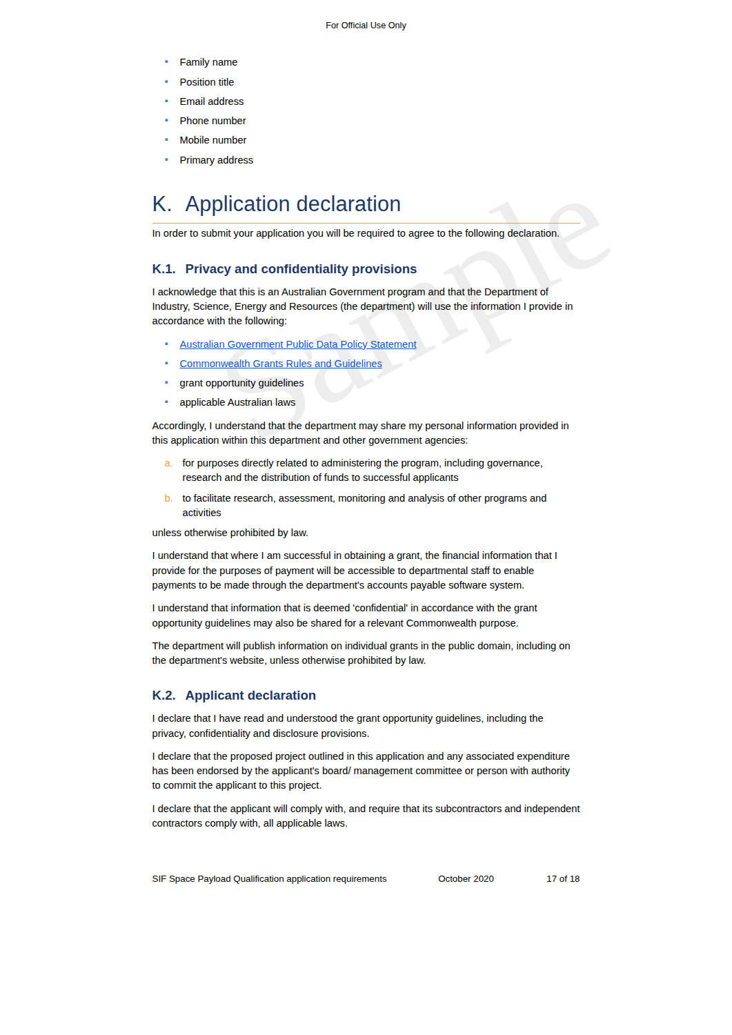Sample
For Official Use Only
Family name
Position title
Email address
Phone number
Mobile number
Primary address
K. Application declaration
In order to submit your application you will be required to agree to the following declaration.
K.1. Privacy and confidentiality provisions
I acknowledge that this is an Australian Government program and that the Department of Industry, Science, Energy and Resources (the department) will use the information I provide in accordance with the following:
Australian Government Public Data Policy Statement
Commonwealth Grants Rules and Guidelines
grant opportunity guidelines
applicable Australian laws
Accordingly, I understand that the department may share my personal information provided in this application within this department and other government agencies:
for purposes directly related to administering the program, including governance, research and the distribution of funds to successful applicants
to facilitate research, assessment, monitoring and analysis of other programs and activities
unless otherwise prohibited by law.
I understand that where I am successful in obtaining a grant, the financial information that I provide for the purposes of payment will be accessible to departmental staff to enable payments to be made through the department's accounts payable software system.
I understand that information that is deemed 'confidential' in accordance with the grant opportunity guidelines may also be shared for a relevant Commonwealth purpose.
The department will publish information on individual grants in the public domain, including on the department's website, unless otherwise prohibited by law.
K.2. Applicant declaration
I declare that I have read and understood the grant opportunity guidelines, including the privacy, confidentiality and disclosure provisions.
I declare that the proposed project outlined in this application and any associated expenditure has been endorsed by the applicant's board/ management committee or person with authority to commit the applicant to this project.
I declare that the applicant will comply with, and require that its subcontractors and independent contractors comply with, all applicable laws.
SIF Space Payload Qualification application requirements
October 2020
17 of 18